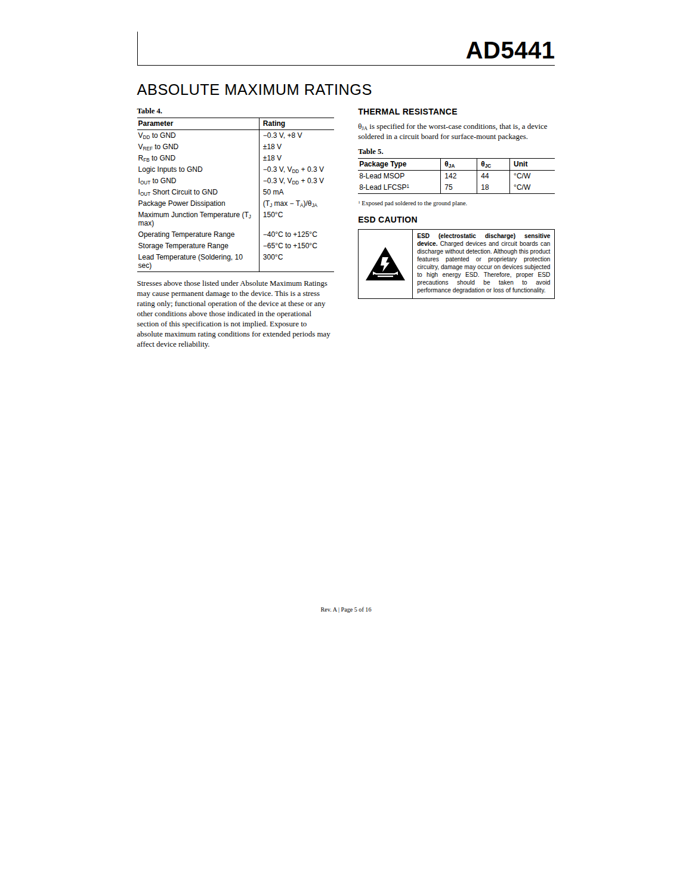AD5441
Absolute Maximum Ratings
Table 4.
| Parameter | Rating |
| --- | --- |
| V DD to GND | −0.3 V, +8 V |
| V REF to GND | ±18 V |
| R FB to GND | ±18 V |
| Logic Inputs to GND | −0.3 V, V DD + 0.3 V |
| I OUT to GND | −0.3 V, V DD + 0.3 V |
| I OUT Short Circuit to GND | 50 mA |
| Package Power Dissipation | (T J max − T A )/θ JA |
| Maximum Junction Temperature (T J max) | 150°C |
| Operating Temperature Range | −40°C to +125°C |
| Storage Temperature Range | −65°C to +150°C |
| Lead Temperature (Soldering, 10 sec) | 300°C |
Stresses above those listed under Absolute Maximum Ratings may cause permanent damage to the device. This is a stress rating only; functional operation of the device at these or any other conditions above those indicated in the operational section of this specification is not implied. Exposure to absolute maximum rating conditions for extended periods may affect device reliability.
Thermal Resistance
θJA is specified for the worst-case conditions, that is, a device soldered in a circuit board for surface-mount packages.
Table 5.
| Package Type | θ JA | θ JC | Unit |
| --- | --- | --- | --- |
| 8-Lead MSOP | 142 | 44 | °C/W |
| 8-Lead LFCSP 1 | 75 | 18 | °C/W |
1 Exposed pad soldered to the ground plane.
ESD Caution
ESD (electrostatic discharge) sensitive device. Charged devices and circuit boards can discharge without detection. Although this product features patented or proprietary protection circuitry, damage may occur on devices subjected to high energy ESD. Therefore, proper ESD precautions should be taken to avoid performance degradation or loss of functionality.
Rev. A | Page 5 of 16